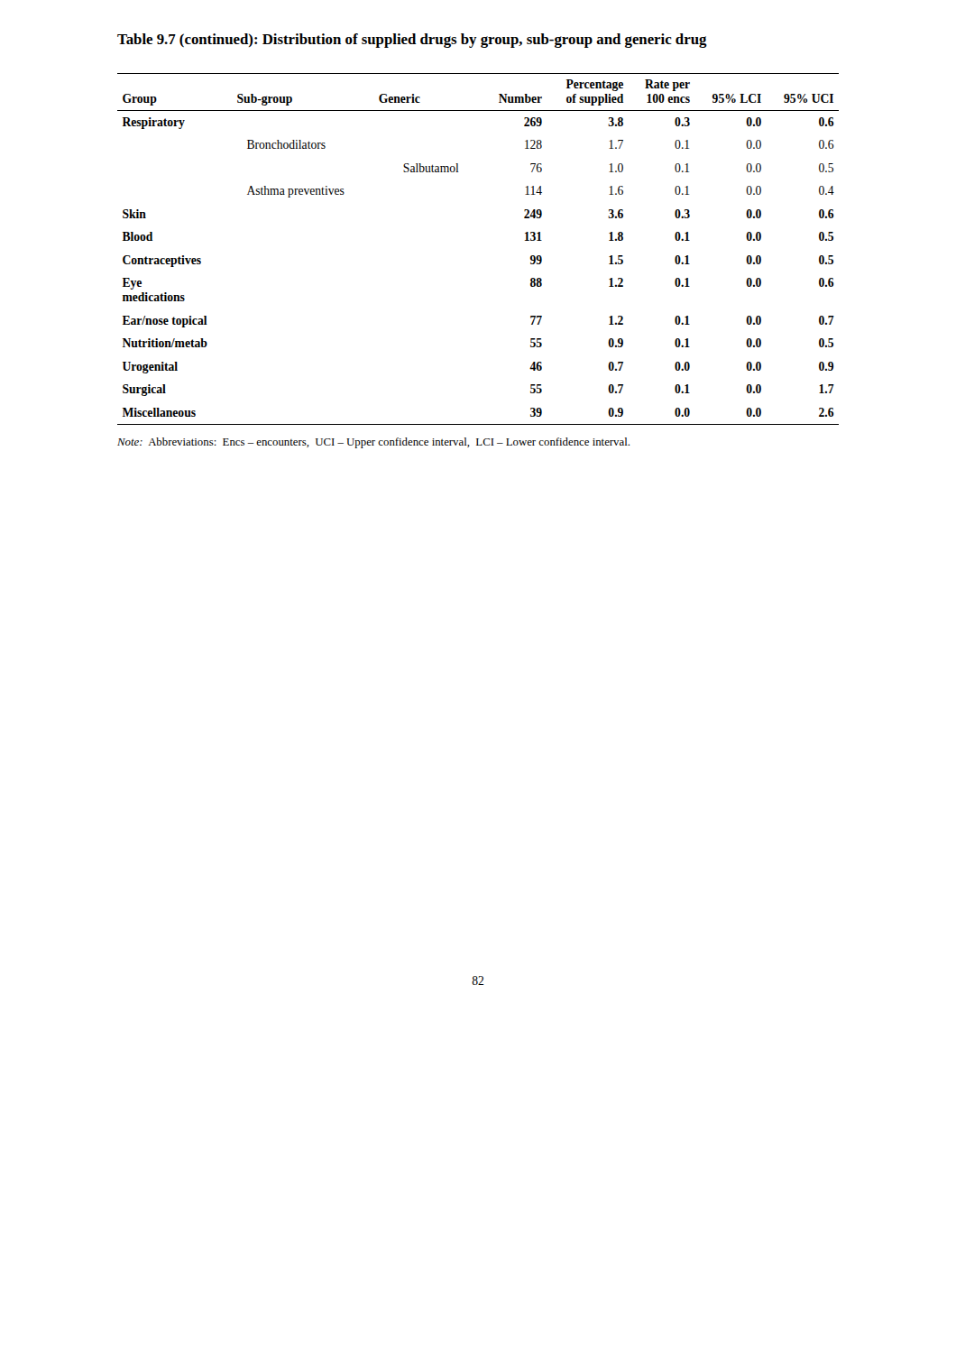Table 9.7 (continued): Distribution of supplied drugs by group, sub-group and generic drug
| Group | Sub-group | Generic | Number | Percentage of supplied | Rate per 100 encs | 95% LCI | 95% UCI |
| --- | --- | --- | --- | --- | --- | --- | --- |
| Respiratory | | | 269 | 3.8 | 0.3 | 0.0 | 0.6 |
| | Bronchodilators | | 128 | 1.7 | 0.1 | 0.0 | 0.6 |
| | | Salbutamol | 76 | 1.0 | 0.1 | 0.0 | 0.5 |
| | Asthma preventives | | 114 | 1.6 | 0.1 | 0.0 | 0.4 |
| Skin | | | 249 | 3.6 | 0.3 | 0.0 | 0.6 |
| Blood | | | 131 | 1.8 | 0.1 | 0.0 | 0.5 |
| Contraceptives | | | 99 | 1.5 | 0.1 | 0.0 | 0.5 |
| Eye medications | | | 88 | 1.2 | 0.1 | 0.0 | 0.6 |
| Ear/nose topical | | | 77 | 1.2 | 0.1 | 0.0 | 0.7 |
| Nutrition/metab | | | 55 | 0.9 | 0.1 | 0.0 | 0.5 |
| Urogenital | | | 46 | 0.7 | 0.0 | 0.0 | 0.9 |
| Surgical | | | 55 | 0.7 | 0.1 | 0.0 | 1.7 |
| Miscellaneous | | | 39 | 0.9 | 0.0 | 0.0 | 2.6 |
Note: Abbreviations: Encs – encounters, UCI – Upper confidence interval, LCI – Lower confidence interval.
82